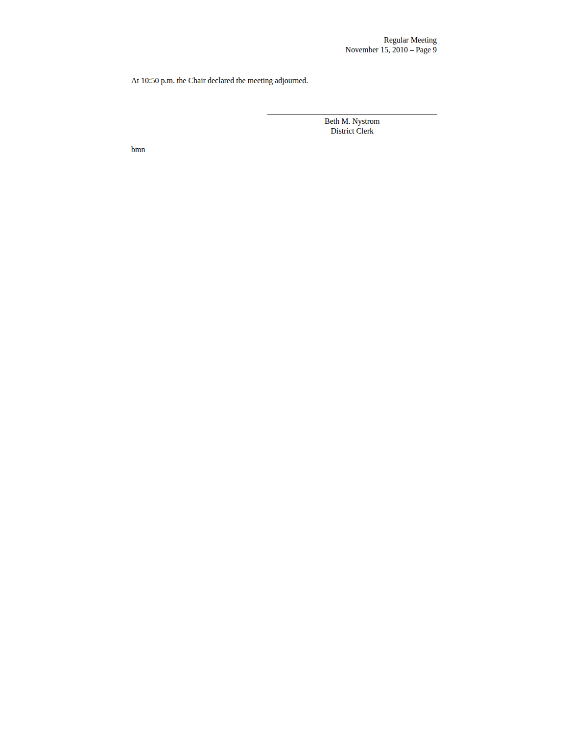Regular Meeting
November 15, 2010 – Page 9
At 10:50 p.m. the Chair declared the meeting adjourned.
Beth M. Nystrom
District Clerk
bmn